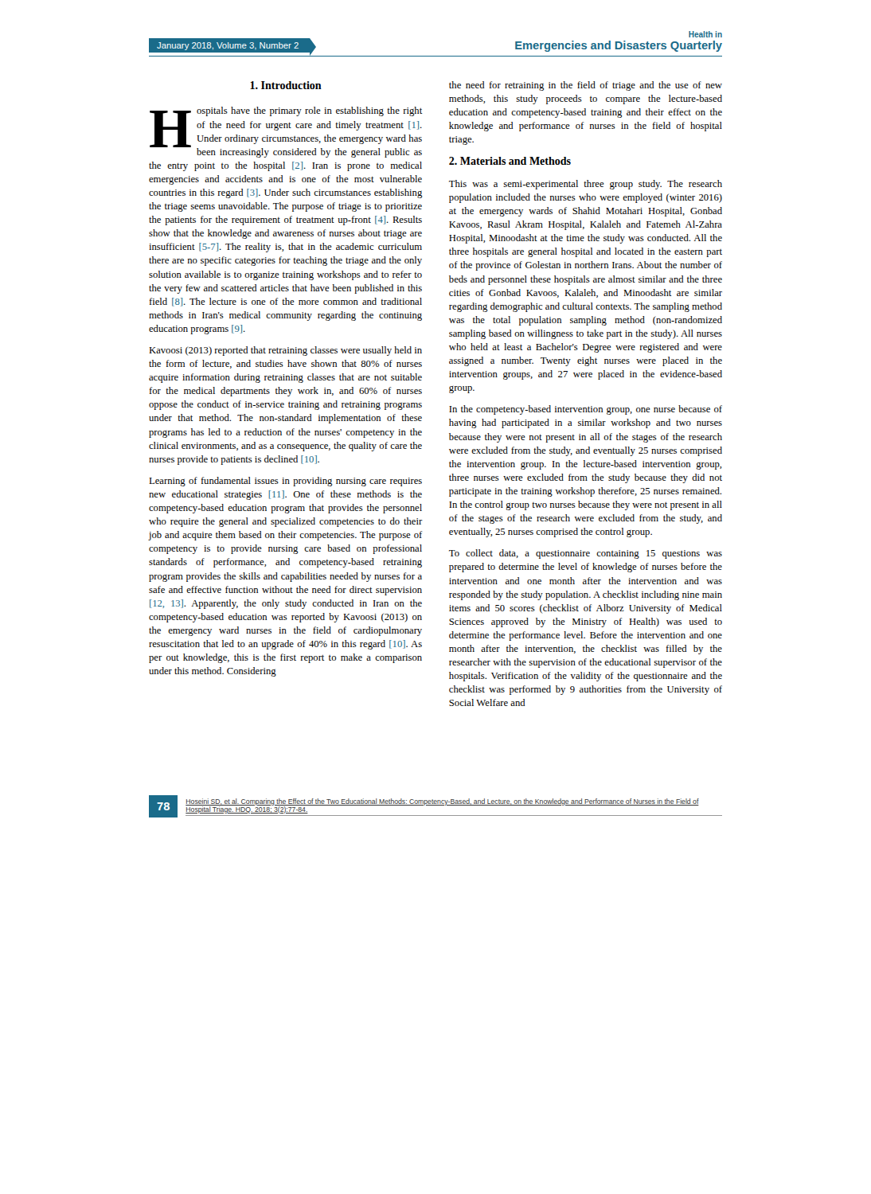January 2018, Volume 3, Number 2
Health in
Emergencies and Disasters Quarterly
1. Introduction
Hospitals have the primary role in establishing the right of the need for urgent care and timely treatment [1]. Under ordinary circumstances, the emergency ward has been increasingly considered by the general public as the entry point to the hospital [2]. Iran is prone to medical emergencies and accidents and is one of the most vulnerable countries in this regard [3]. Under such circumstances establishing the triage seems unavoidable. The purpose of triage is to prioritize the patients for the requirement of treatment up-front [4]. Results show that the knowledge and awareness of nurses about triage are insufficient [5-7]. The reality is, that in the academic curriculum there are no specific categories for teaching the triage and the only solution available is to organize training workshops and to refer to the very few and scattered articles that have been published in this field [8]. The lecture is one of the more common and traditional methods in Iran's medical community regarding the continuing education programs [9].
Kavoosi (2013) reported that retraining classes were usually held in the form of lecture, and studies have shown that 80% of nurses acquire information during retraining classes that are not suitable for the medical departments they work in, and 60% of nurses oppose the conduct of in-service training and retraining programs under that method. The non-standard implementation of these programs has led to a reduction of the nurses' competency in the clinical environments, and as a consequence, the quality of care the nurses provide to patients is declined [10].
Learning of fundamental issues in providing nursing care requires new educational strategies [11]. One of these methods is the competency-based education program that provides the personnel who require the general and specialized competencies to do their job and acquire them based on their competencies. The purpose of competency is to provide nursing care based on professional standards of performance, and competency-based retraining program provides the skills and capabilities needed by nurses for a safe and effective function without the need for direct supervision [12, 13]. Apparently, the only study conducted in Iran on the competency-based education was reported by Kavoosi (2013) on the emergency ward nurses in the field of cardiopulmonary resuscitation that led to an upgrade of 40% in this regard [10]. As per out knowledge, this is the first report to make a comparison under this method. Considering
the need for retraining in the field of triage and the use of new methods, this study proceeds to compare the lecture-based education and competency-based training and their effect on the knowledge and performance of nurses in the field of hospital triage.
2. Materials and Methods
This was a semi-experimental three group study. The research population included the nurses who were employed (winter 2016) at the emergency wards of Shahid Motahari Hospital, Gonbad Kavoos, Rasul Akram Hospital, Kalaleh and Fatemeh Al-Zahra Hospital, Minoodasht at the time the study was conducted. All the three hospitals are general hospital and located in the eastern part of the province of Golestan in northern Irans. About the number of beds and personnel these hospitals are almost similar and the three cities of Gonbad Kavoos, Kalaleh, and Minoodasht are similar regarding demographic and cultural contexts. The sampling method was the total population sampling method (non-randomized sampling based on willingness to take part in the study). All nurses who held at least a Bachelor's Degree were registered and were assigned a number. Twenty eight nurses were placed in the intervention groups, and 27 were placed in the evidence-based group.
In the competency-based intervention group, one nurse because of having had participated in a similar workshop and two nurses because they were not present in all of the stages of the research were excluded from the study, and eventually 25 nurses comprised the intervention group. In the lecture-based intervention group, three nurses were excluded from the study because they did not participate in the training workshop therefore, 25 nurses remained. In the control group two nurses because they were not present in all of the stages of the research were excluded from the study, and eventually, 25 nurses comprised the control group.
To collect data, a questionnaire containing 15 questions was prepared to determine the level of knowledge of nurses before the intervention and one month after the intervention and was responded by the study population. A checklist including nine main items and 50 scores (checklist of Alborz University of Medical Sciences approved by the Ministry of Health) was used to determine the performance level. Before the intervention and one month after the intervention, the checklist was filled by the researcher with the supervision of the educational supervisor of the hospitals. Verification of the validity of the questionnaire and the checklist was performed by 9 authorities from the University of Social Welfare and
78
Hoseini SD, et al. Comparing the Effect of the Two Educational Methods: Competency-Based, and Lecture, on the Knowledge and Performance of Nurses in the Field of Hospital Triage. HDQ. 2018; 3(2):77-84.